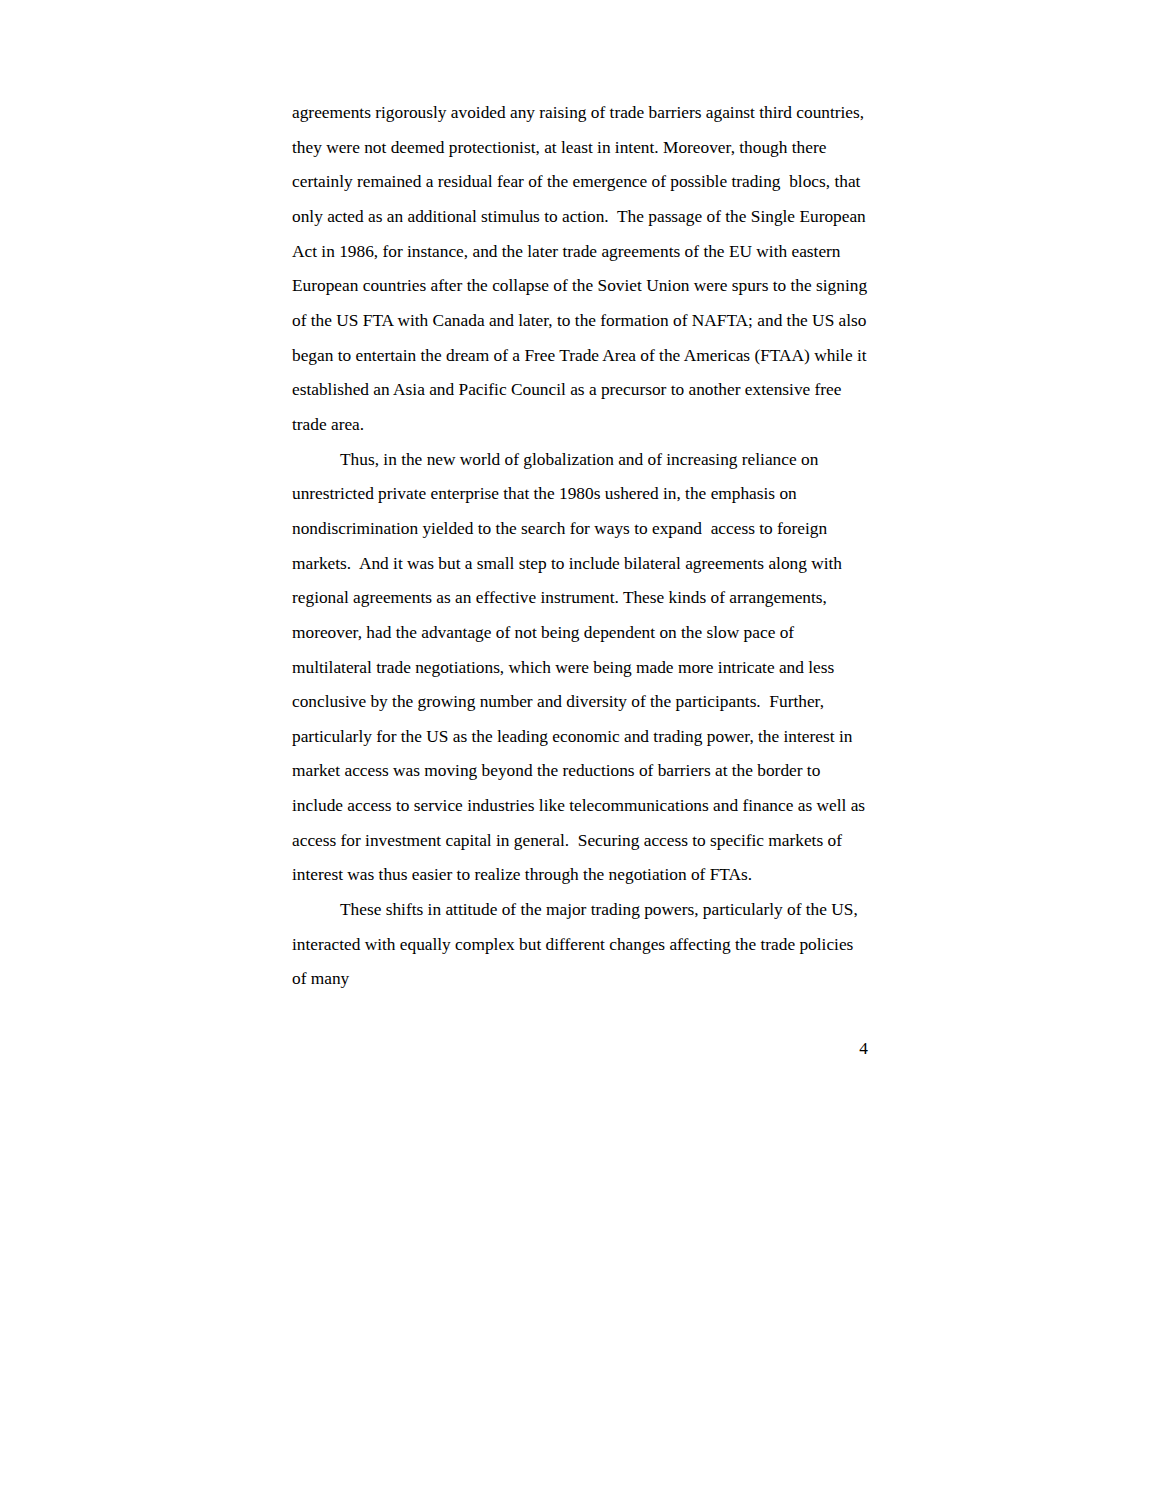agreements rigorously avoided any raising of trade barriers against third countries, they were not deemed protectionist, at least in intent. Moreover, though there certainly remained a residual fear of the emergence of possible trading blocs, that only acted as an additional stimulus to action. The passage of the Single European Act in 1986, for instance, and the later trade agreements of the EU with eastern European countries after the collapse of the Soviet Union were spurs to the signing of the US FTA with Canada and later, to the formation of NAFTA; and the US also began to entertain the dream of a Free Trade Area of the Americas (FTAA) while it established an Asia and Pacific Council as a precursor to another extensive free trade area.
Thus, in the new world of globalization and of increasing reliance on unrestricted private enterprise that the 1980s ushered in, the emphasis on nondiscrimination yielded to the search for ways to expand access to foreign markets. And it was but a small step to include bilateral agreements along with regional agreements as an effective instrument. These kinds of arrangements, moreover, had the advantage of not being dependent on the slow pace of multilateral trade negotiations, which were being made more intricate and less conclusive by the growing number and diversity of the participants. Further, particularly for the US as the leading economic and trading power, the interest in market access was moving beyond the reductions of barriers at the border to include access to service industries like telecommunications and finance as well as access for investment capital in general. Securing access to specific markets of interest was thus easier to realize through the negotiation of FTAs.
These shifts in attitude of the major trading powers, particularly of the US, interacted with equally complex but different changes affecting the trade policies of many
4